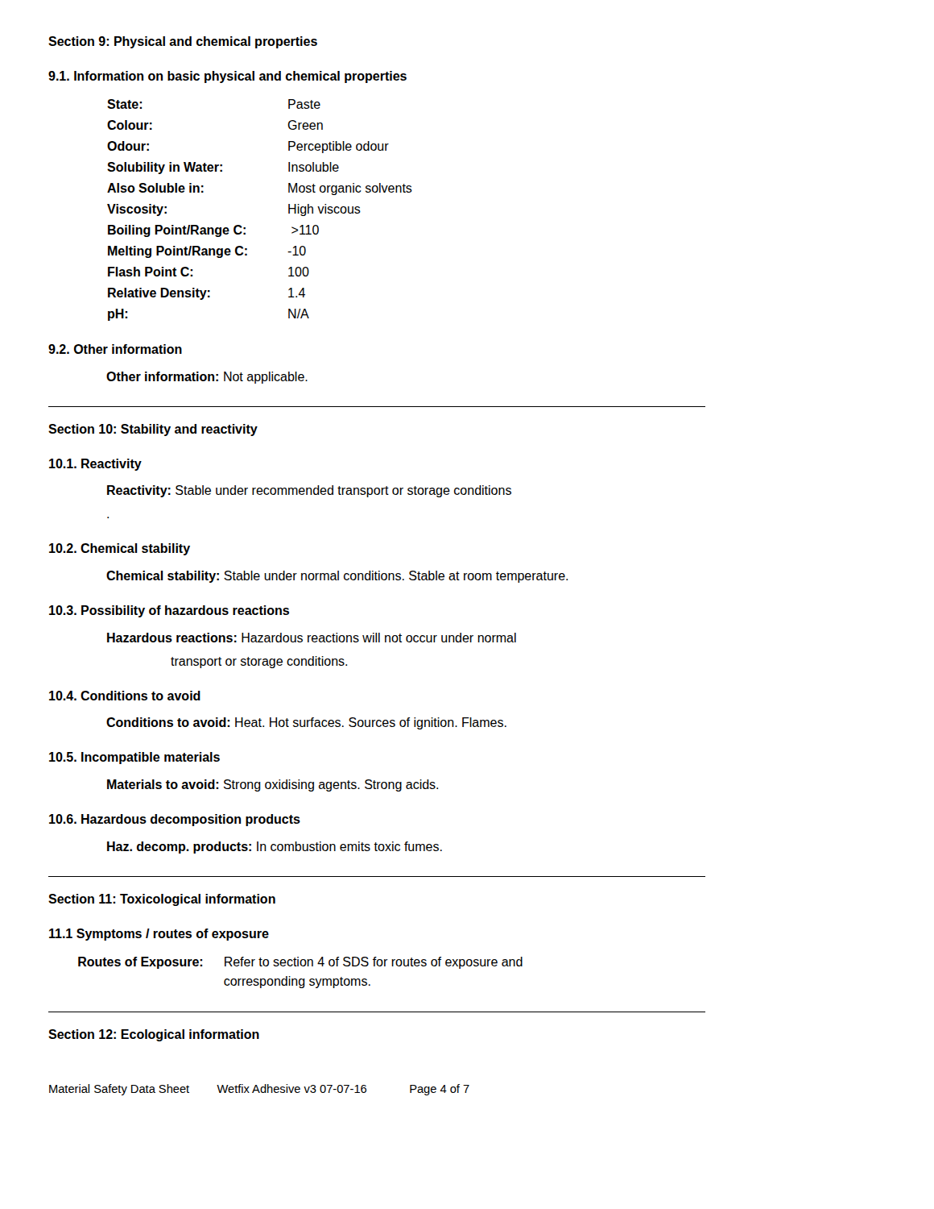Section 9: Physical and chemical properties
9.1. Information on basic physical and chemical properties
| State: | Paste |
| Colour: | Green |
| Odour: | Perceptible odour |
| Solubility in Water: | Insoluble |
| Also Soluble in: | Most organic solvents |
| Viscosity: | High viscous |
| Boiling Point/Range C: | >110 |
| Melting Point/Range C: | -10 |
| Flash Point C: | 100 |
| Relative Density: | 1.4 |
| pH: | N/A |
9.2. Other information
Other information: Not applicable.
Section 10: Stability and reactivity
10.1. Reactivity
Reactivity: Stable under recommended transport or storage conditions
.
10.2. Chemical stability
Chemical stability: Stable under normal conditions. Stable at room temperature.
10.3. Possibility of hazardous reactions
Hazardous reactions: Hazardous reactions will not occur under normal
transport or storage conditions.
10.4. Conditions to avoid
Conditions to avoid: Heat. Hot surfaces. Sources of ignition. Flames.
10.5. Incompatible materials
Materials to avoid: Strong oxidising agents. Strong acids.
10.6. Hazardous decomposition products
Haz. decomp. products: In combustion emits toxic fumes.
Section 11: Toxicological information
11.1 Symptoms / routes of exposure
| Routes of Exposure: | Refer to section 4 of SDS for routes of exposure and corresponding symptoms. |
Section 12: Ecological information
Material Safety Data Sheet Wetfix Adhesive v3 07-07-16 Page 4 of 7